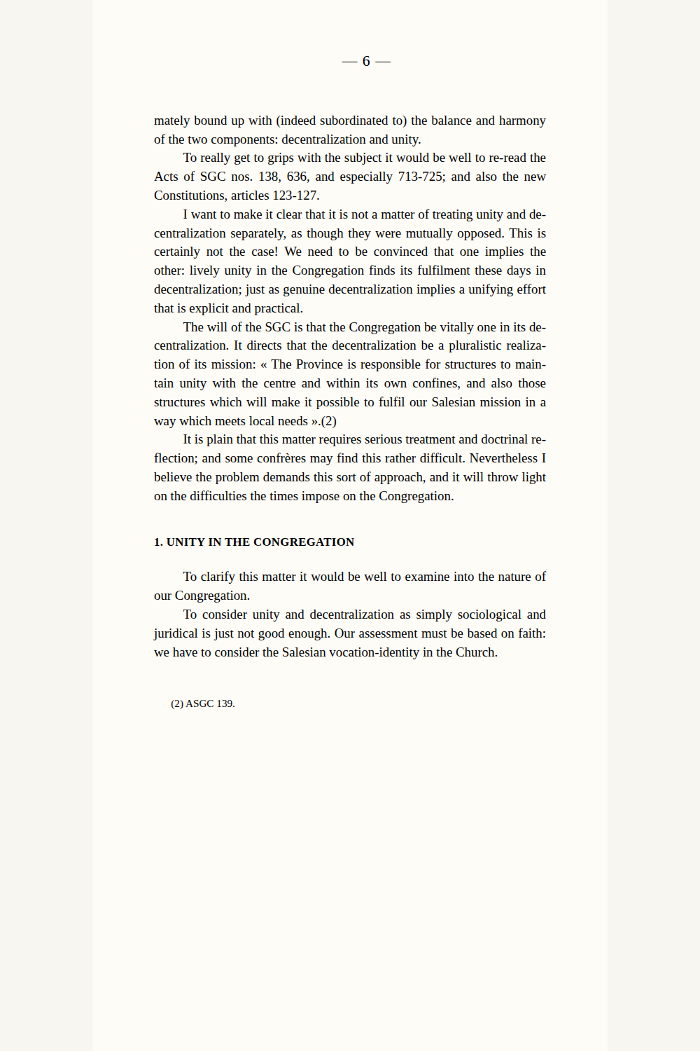— 6 —
mately bound up with (indeed subordinated to) the balance and harmony of the two components: decentralization and unity.
To really get to grips with the subject it would be well to re-read the Acts of SGC nos. 138, 636, and especially 713-725; and also the new Constitutions, articles 123-127.
I want to make it clear that it is not a matter of treating unity and decentralization separately, as though they were mutually opposed. This is certainly not the case! We need to be convinced that one implies the other: lively unity in the Congregation finds its fulfilment these days in decentralization; just as genuine decentralization implies a unifying effort that is explicit and practical.
The will of the SGC is that the Congregation be vitally one in its decentralization. It directs that the decentralization be a pluralistic realization of its mission: « The Province is responsible for structures to maintain unity with the centre and within its own confines, and also those structures which will make it possible to fulfil our Salesian mission in a way which meets local needs ».(2)
It is plain that this matter requires serious treatment and doctrinal reflection; and some confrères may find this rather difficult. Nevertheless I believe the problem demands this sort of approach, and it will throw light on the difficulties the times impose on the Congregation.
1. Unity in the Congregation
To clarify this matter it would be well to examine into the nature of our Congregation.
To consider unity and decentralization as simply sociological and juridical is just not good enough. Our assessment must be based on faith: we have to consider the Salesian vocation-identity in the Church.
(2) ASGC 139.